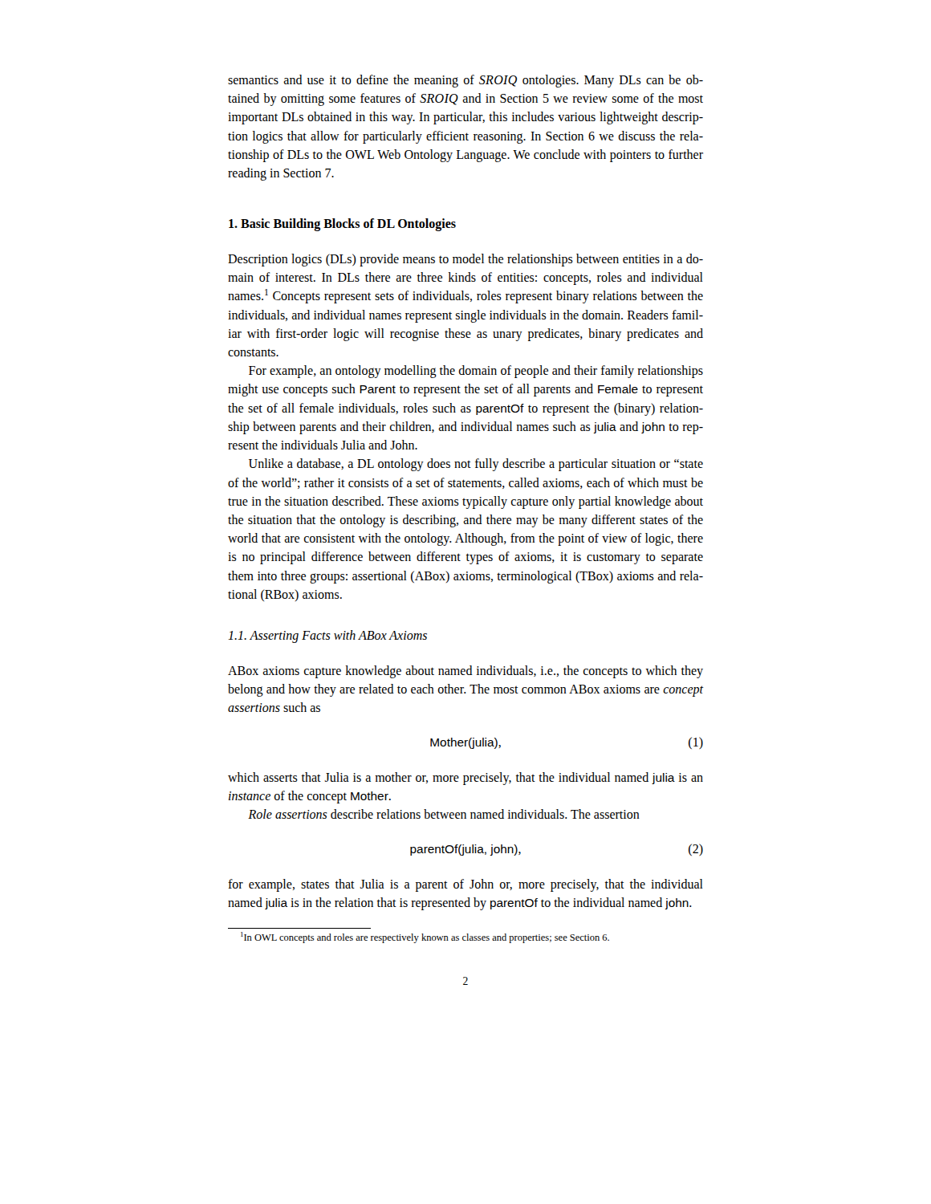semantics and use it to define the meaning of SROIQ ontologies. Many DLs can be obtained by omitting some features of SROIQ and in Section 5 we review some of the most important DLs obtained in this way. In particular, this includes various lightweight description logics that allow for particularly efficient reasoning. In Section 6 we discuss the relationship of DLs to the OWL Web Ontology Language. We conclude with pointers to further reading in Section 7.
1. Basic Building Blocks of DL Ontologies
Description logics (DLs) provide means to model the relationships between entities in a domain of interest. In DLs there are three kinds of entities: concepts, roles and individual names.1 Concepts represent sets of individuals, roles represent binary relations between the individuals, and individual names represent single individuals in the domain. Readers familiar with first-order logic will recognise these as unary predicates, binary predicates and constants.
For example, an ontology modelling the domain of people and their family relationships might use concepts such Parent to represent the set of all parents and Female to represent the set of all female individuals, roles such as parentOf to represent the (binary) relationship between parents and their children, and individual names such as julia and john to represent the individuals Julia and John.
Unlike a database, a DL ontology does not fully describe a particular situation or “state of the world”; rather it consists of a set of statements, called axioms, each of which must be true in the situation described. These axioms typically capture only partial knowledge about the situation that the ontology is describing, and there may be many different states of the world that are consistent with the ontology. Although, from the point of view of logic, there is no principal difference between different types of axioms, it is customary to separate them into three groups: assertional (ABox) axioms, terminological (TBox) axioms and relational (RBox) axioms.
1.1. Asserting Facts with ABox Axioms
ABox axioms capture knowledge about named individuals, i.e., the concepts to which they belong and how they are related to each other. The most common ABox axioms are concept assertions such as
Mother(julia),(1)
which asserts that Julia is a mother or, more precisely, that the individual named julia is an instance of the concept Mother.
Role assertions describe relations between named individuals. The assertion
parentOf(julia, john),(2)
for example, states that Julia is a parent of John or, more precisely, that the individual named julia is in the relation that is represented by parentOf to the individual named john.
1In OWL concepts and roles are respectively known as classes and properties; see Section 6.
2